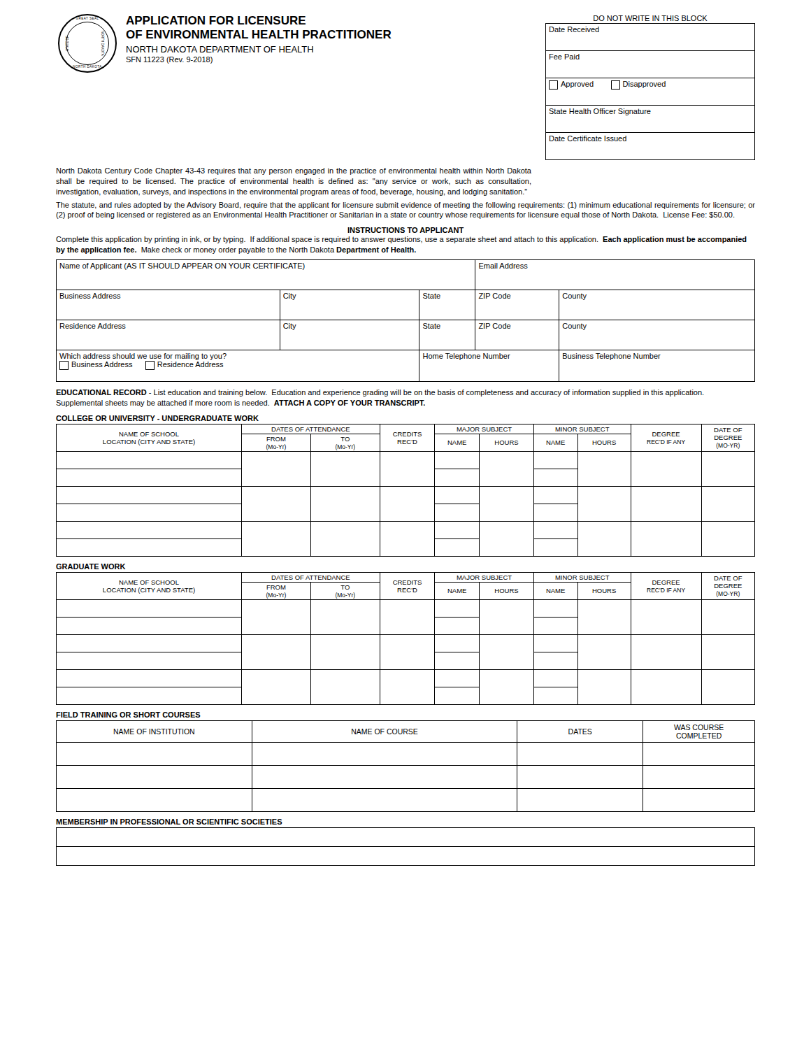GREAT SEAL
STATE OF
NORTH DAKOTA
NORTH DAKOTA
APPLICATION FOR LICENSURE
OF ENVIRONMENTAL HEALTH PRACTITIONER
NORTH DAKOTA DEPARTMENT OF HEALTH
SFN 11223 (Rev. 9-2018)
DO NOT WRITE IN THIS BLOCK
| Date Received |
| Fee Paid |
| Approved Disapproved |
| State Health Officer Signature |
| Date Certificate Issued |
North Dakota Century Code Chapter 43-43 requires that any person engaged in the practice of environmental health within North Dakota shall be required to be licensed. The practice of environmental health is defined as: "any service or work, such as consultation, investigation, evaluation, surveys, and inspections in the environmental program areas of food, beverage, housing, and lodging sanitation."
The statute, and rules adopted by the Advisory Board, require that the applicant for licensure submit evidence of meeting the following requirements: (1) minimum educational requirements for licensure; or (2) proof of being licensed or registered as an Environmental Health Practitioner or Sanitarian in a state or country whose requirements for licensure equal those of North Dakota. License Fee: $50.00.
INSTRUCTIONS TO APPLICANT
Complete this application by printing in ink, or by typing. If additional space is required to answer questions, use a separate sheet and attach to this application. Each application must be accompanied by the application fee. Make check or money order payable to the North Dakota Department of Health.
| Name of Applicant (AS IT SHOULD APPEAR ON YOUR CERTIFICATE) | Email Address |
| Business Address | City | State | ZIP Code | County |
| Residence Address | City | State | ZIP Code | County |
| Which address should we use for mailing to you? Business Address Residence Address | Home Telephone Number | Business Telephone Number |
EDUCATIONAL RECORD - List education and training below. Education and experience grading will be on the basis of completeness and accuracy of information supplied in this application. Supplemental sheets may be attached if more room is needed. ATTACH A COPY OF YOUR TRANSCRIPT.
COLLEGE OR UNIVERSITY - UNDERGRADUATE WORK
| NAME OF SCHOOL LOCATION (CITY AND STATE) | DATES OF ATTENDANCE | CREDITS REC'D | MAJOR SUBJECT | MINOR SUBJECT | DEGREE REC'D IF ANY | DATE OF DEGREE (MO-YR) |
| --- | --- | --- | --- | --- | --- | --- |
| FROM (Mo-Yr) | TO (Mo-Yr) | NAME | HOURS | NAME | HOURS |
GRADUATE WORK
| NAME OF SCHOOL LOCATION (CITY AND STATE) | DATES OF ATTENDANCE | CREDITS REC'D | MAJOR SUBJECT | MINOR SUBJECT | DEGREE REC'D IF ANY | DATE OF DEGREE (MO-YR) |
| --- | --- | --- | --- | --- | --- | --- |
| FROM (Mo-Yr) | TO (Mo-Yr) | NAME | HOURS | NAME | HOURS |
FIELD TRAINING OR SHORT COURSES
| NAME OF INSTITUTION | NAME OF COURSE | DATES | WAS COURSE COMPLETED |
| --- | --- | --- | --- |
MEMBERSHIP IN PROFESSIONAL OR SCIENTIFIC SOCIETIES